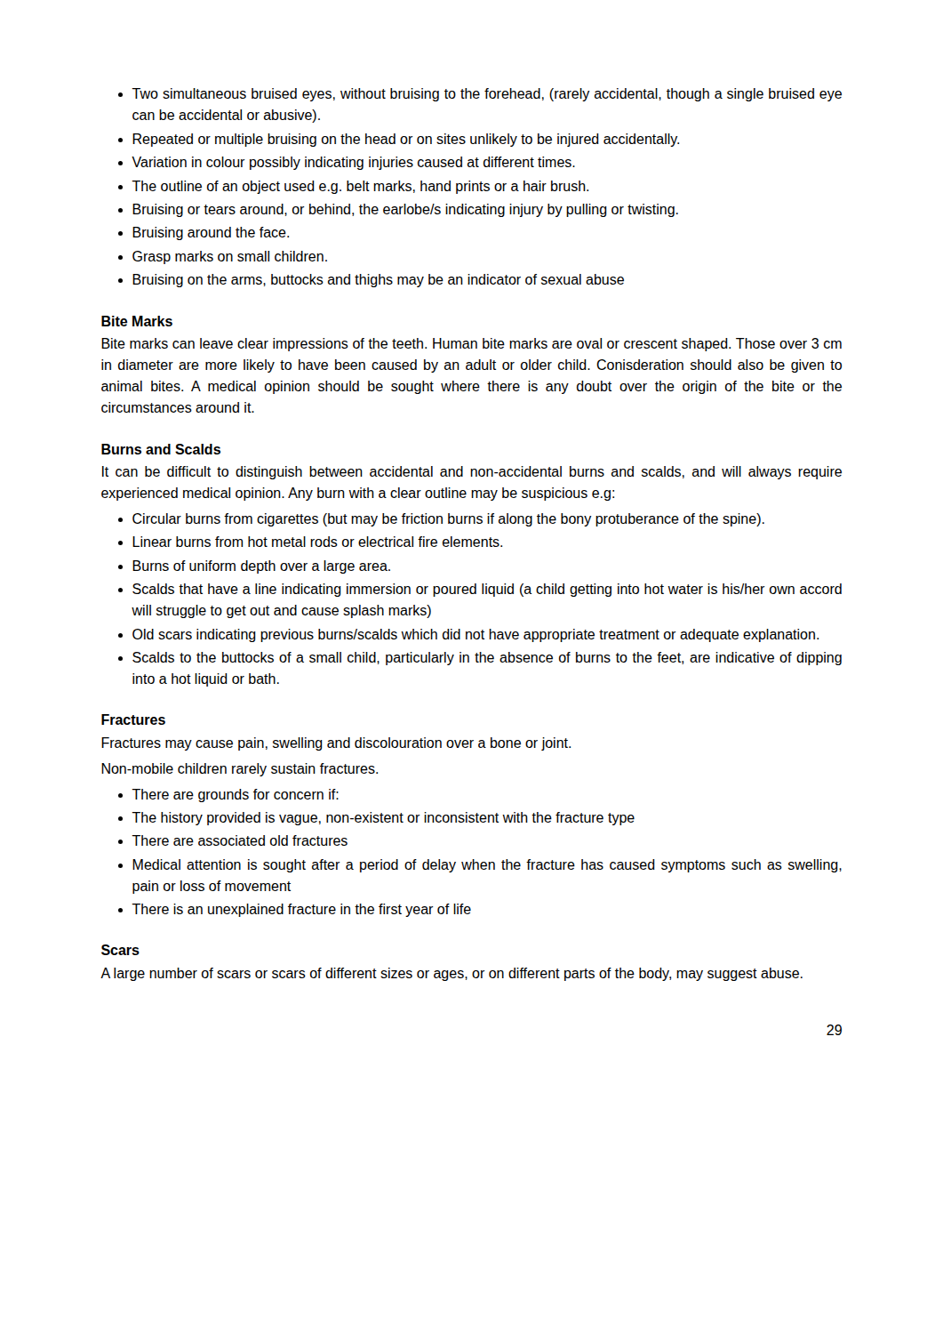Two simultaneous bruised eyes, without bruising to the forehead, (rarely accidental, though a single bruised eye can be accidental or abusive).
Repeated or multiple bruising on the head or on sites unlikely to be injured accidentally.
Variation in colour possibly indicating injuries caused at different times.
The outline of an object used e.g. belt marks, hand prints or a hair brush.
Bruising or tears around, or behind, the earlobe/s indicating injury by pulling or twisting.
Bruising around the face.
Grasp marks on small children.
Bruising on the arms, buttocks and thighs may be an indicator of sexual abuse
Bite Marks
Bite marks can leave clear impressions of the teeth. Human bite marks are oval or crescent shaped. Those over 3 cm in diameter are more likely to have been caused by an adult or older child. Conisderation should also be given to animal bites. A medical opinion should be sought where there is any doubt over the origin of the bite or the circumstances around it.
Burns and Scalds
It can be difficult to distinguish between accidental and non-accidental burns and scalds, and will always require experienced medical opinion. Any burn with a clear outline may be suspicious e.g:
Circular burns from cigarettes (but may be friction burns if along the bony protuberance of the spine).
Linear burns from hot metal rods or electrical fire elements.
Burns of uniform depth over a large area.
Scalds that have a line indicating immersion or poured liquid (a child getting into hot water is his/her own accord will struggle to get out and cause splash marks)
Old scars indicating previous burns/scalds which did not have appropriate treatment or adequate explanation.
Scalds to the buttocks of a small child, particularly in the absence of burns to the feet, are indicative of dipping into a hot liquid or bath.
Fractures
Fractures may cause pain, swelling and discolouration over a bone or joint.
Non-mobile children rarely sustain fractures.
There are grounds for concern if:
The history provided is vague, non-existent or inconsistent with the fracture type
There are associated old fractures
Medical attention is sought after a period of delay when the fracture has caused symptoms such as swelling, pain or loss of movement
There is an unexplained fracture in the first year of life
Scars
A large number of scars or scars of different sizes or ages, or on different parts of the body, may suggest abuse.
29